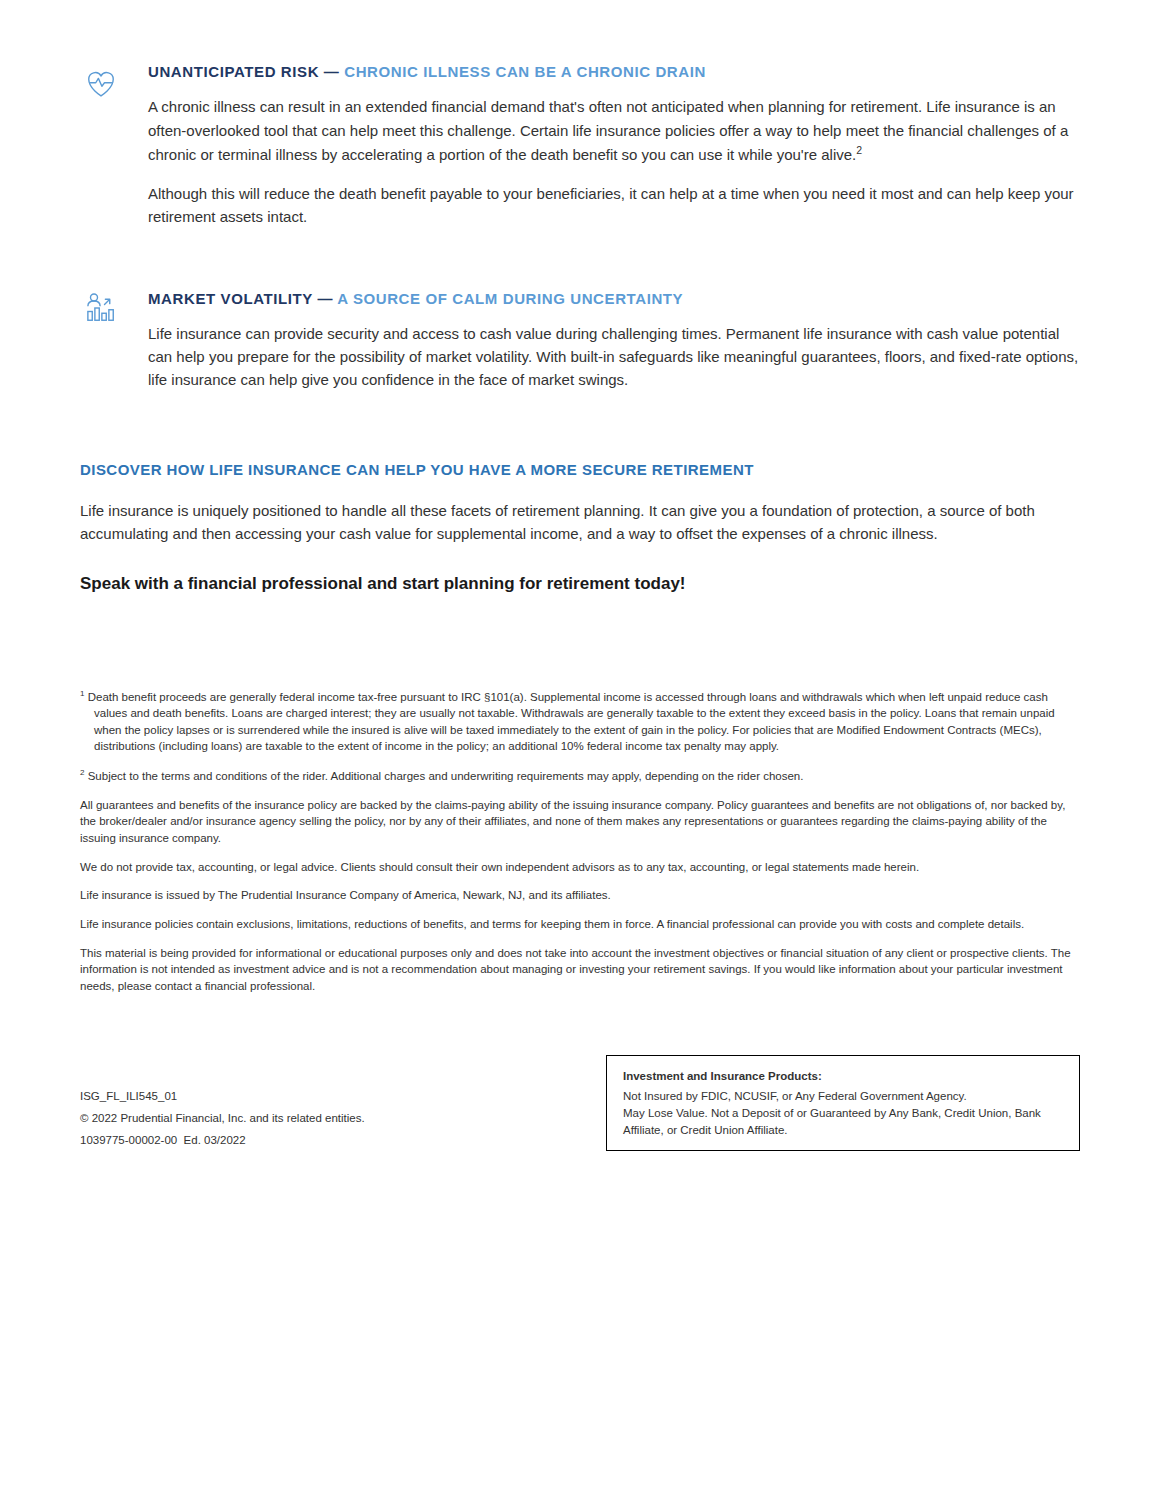UNANTICIPATED RISK — CHRONIC ILLNESS CAN BE A CHRONIC DRAIN
A chronic illness can result in an extended financial demand that's often not anticipated when planning for retirement. Life insurance is an often-overlooked tool that can help meet this challenge. Certain life insurance policies offer a way to help meet the financial challenges of a chronic or terminal illness by accelerating a portion of the death benefit so you can use it while you're alive.2
Although this will reduce the death benefit payable to your beneficiaries, it can help at a time when you need it most and can help keep your retirement assets intact.
MARKET VOLATILITY — A SOURCE OF CALM DURING UNCERTAINTY
Life insurance can provide security and access to cash value during challenging times. Permanent life insurance with cash value potential can help you prepare for the possibility of market volatility. With built-in safeguards like meaningful guarantees, floors, and fixed-rate options, life insurance can help give you confidence in the face of market swings.
DISCOVER HOW LIFE INSURANCE CAN HELP YOU HAVE A MORE SECURE RETIREMENT
Life insurance is uniquely positioned to handle all these facets of retirement planning. It can give you a foundation of protection, a source of both accumulating and then accessing your cash value for supplemental income, and a way to offset the expenses of a chronic illness.
Speak with a financial professional and start planning for retirement today!
1 Death benefit proceeds are generally federal income tax-free pursuant to IRC §101(a). Supplemental income is accessed through loans and withdrawals which when left unpaid reduce cash values and death benefits. Loans are charged interest; they are usually not taxable. Withdrawals are generally taxable to the extent they exceed basis in the policy. Loans that remain unpaid when the policy lapses or is surrendered while the insured is alive will be taxed immediately to the extent of gain in the policy. For policies that are Modified Endowment Contracts (MECs), distributions (including loans) are taxable to the extent of income in the policy; an additional 10% federal income tax penalty may apply.
2 Subject to the terms and conditions of the rider. Additional charges and underwriting requirements may apply, depending on the rider chosen.
All guarantees and benefits of the insurance policy are backed by the claims-paying ability of the issuing insurance company. Policy guarantees and benefits are not obligations of, nor backed by, the broker/dealer and/or insurance agency selling the policy, nor by any of their affiliates, and none of them makes any representations or guarantees regarding the claims-paying ability of the issuing insurance company.
We do not provide tax, accounting, or legal advice. Clients should consult their own independent advisors as to any tax, accounting, or legal statements made herein.
Life insurance is issued by The Prudential Insurance Company of America, Newark, NJ, and its affiliates.
Life insurance policies contain exclusions, limitations, reductions of benefits, and terms for keeping them in force. A financial professional can provide you with costs and complete details.
This material is being provided for informational or educational purposes only and does not take into account the investment objectives or financial situation of any client or prospective clients. The information is not intended as investment advice and is not a recommendation about managing or investing your retirement savings. If you would like information about your particular investment needs, please contact a financial professional.
ISG_FL_ILI545_01
© 2022 Prudential Financial, Inc. and its related entities.
1039775-00002-00 Ed. 03/2022
Investment and Insurance Products: Not Insured by FDIC, NCUSIF, or Any Federal Government Agency.
May Lose Value. Not a Deposit of or Guaranteed by Any Bank, Credit Union, Bank Affiliate, or Credit Union Affiliate.